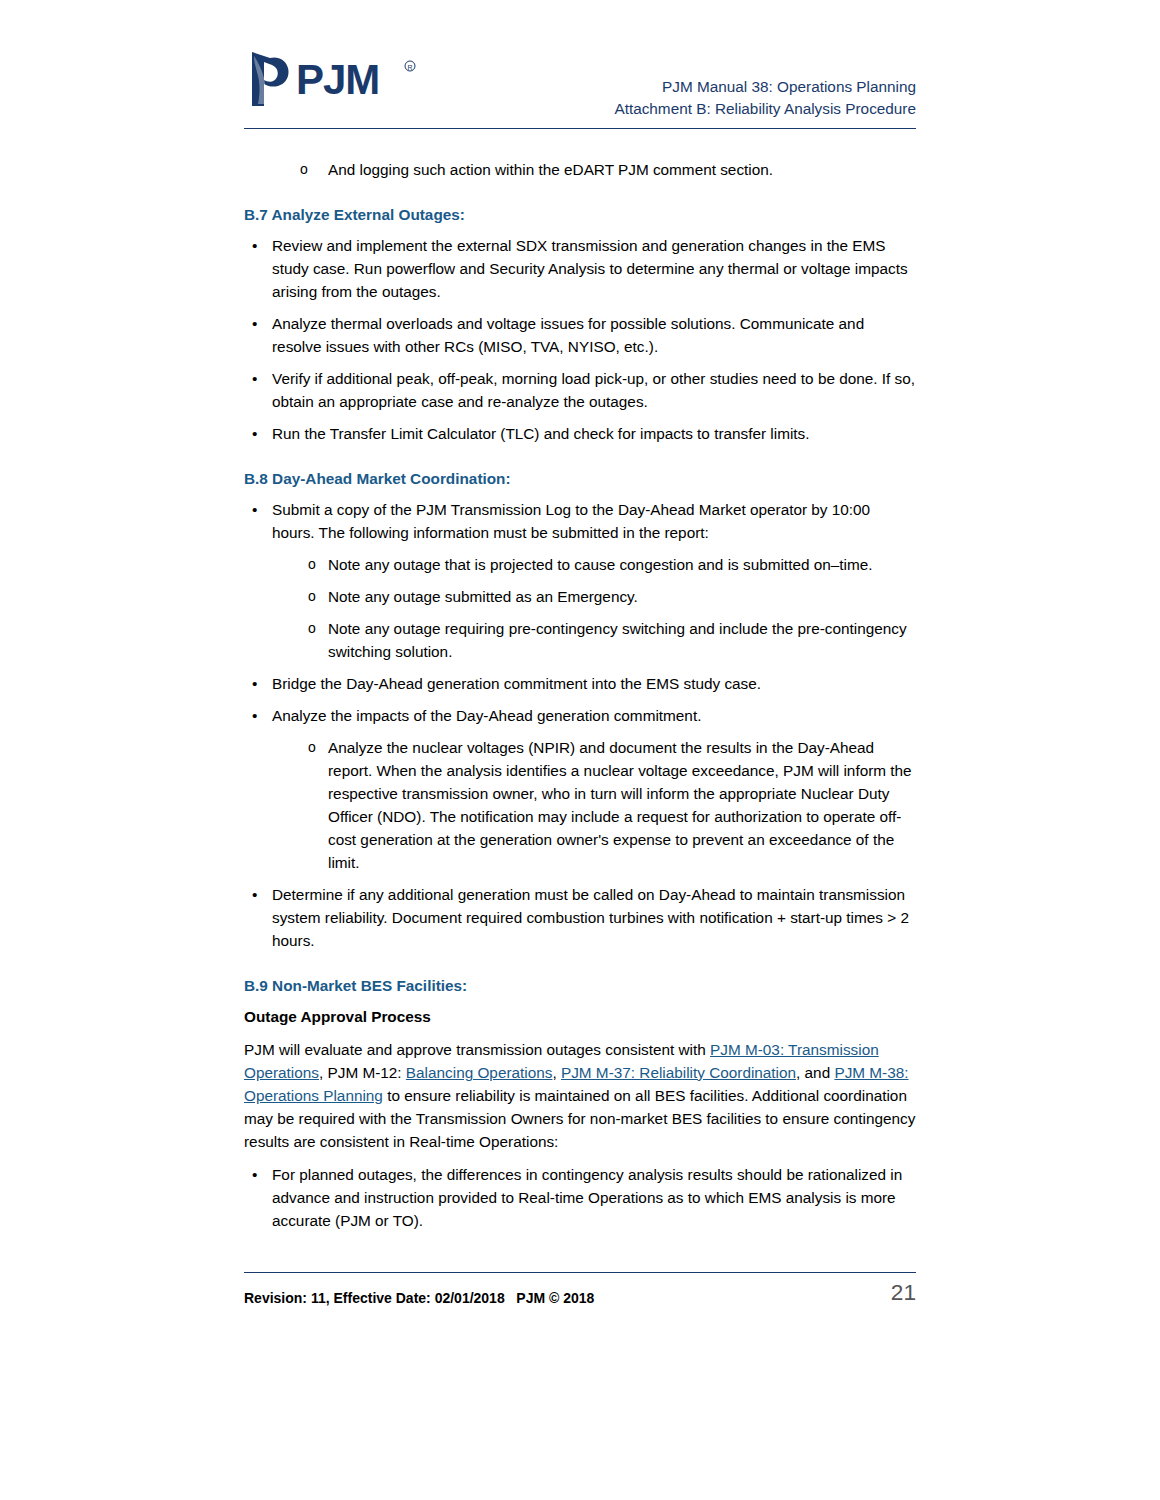PJM R
PJM Manual 38: Operations Planning
Attachment B: Reliability Analysis Procedure
And logging such action within the eDART PJM comment section.
B.7 Analyze External Outages:
Review and implement the external SDX transmission and generation changes in the EMS study case. Run powerflow and Security Analysis to determine any thermal or voltage impacts arising from the outages.
Analyze thermal overloads and voltage issues for possible solutions. Communicate and resolve issues with other RCs (MISO, TVA, NYISO, etc.).
Verify if additional peak, off-peak, morning load pick-up, or other studies need to be done. If so, obtain an appropriate case and re-analyze the outages.
Run the Transfer Limit Calculator (TLC) and check for impacts to transfer limits.
B.8 Day-Ahead Market Coordination:
Submit a copy of the PJM Transmission Log to the Day-Ahead Market operator by 10:00 hours. The following information must be submitted in the report:
Note any outage that is projected to cause congestion and is submitted on–time.
Note any outage submitted as an Emergency.
Note any outage requiring pre-contingency switching and include the pre-contingency switching solution.
Bridge the Day-Ahead generation commitment into the EMS study case.
Analyze the impacts of the Day-Ahead generation commitment.
Analyze the nuclear voltages (NPIR) and document the results in the Day-Ahead report. When the analysis identifies a nuclear voltage exceedance, PJM will inform the respective transmission owner, who in turn will inform the appropriate Nuclear Duty Officer (NDO). The notification may include a request for authorization to operate off-cost generation at the generation owner's expense to prevent an exceedance of the limit.
Determine if any additional generation must be called on Day-Ahead to maintain transmission system reliability. Document required combustion turbines with notification + start-up times > 2 hours.
B.9 Non-Market BES Facilities:
Outage Approval Process
PJM will evaluate and approve transmission outages consistent with PJM M-03: Transmission Operations, PJM M-12: Balancing Operations, PJM M-37: Reliability Coordination, and PJM M-38: Operations Planning to ensure reliability is maintained on all BES facilities. Additional coordination may be required with the Transmission Owners for non-market BES facilities to ensure contingency results are consistent in Real-time Operations:
For planned outages, the differences in contingency analysis results should be rationalized in advance and instruction provided to Real-time Operations as to which EMS analysis is more accurate (PJM or TO).
Revision: 11, Effective Date: 02/01/2018 PJM © 2018
21